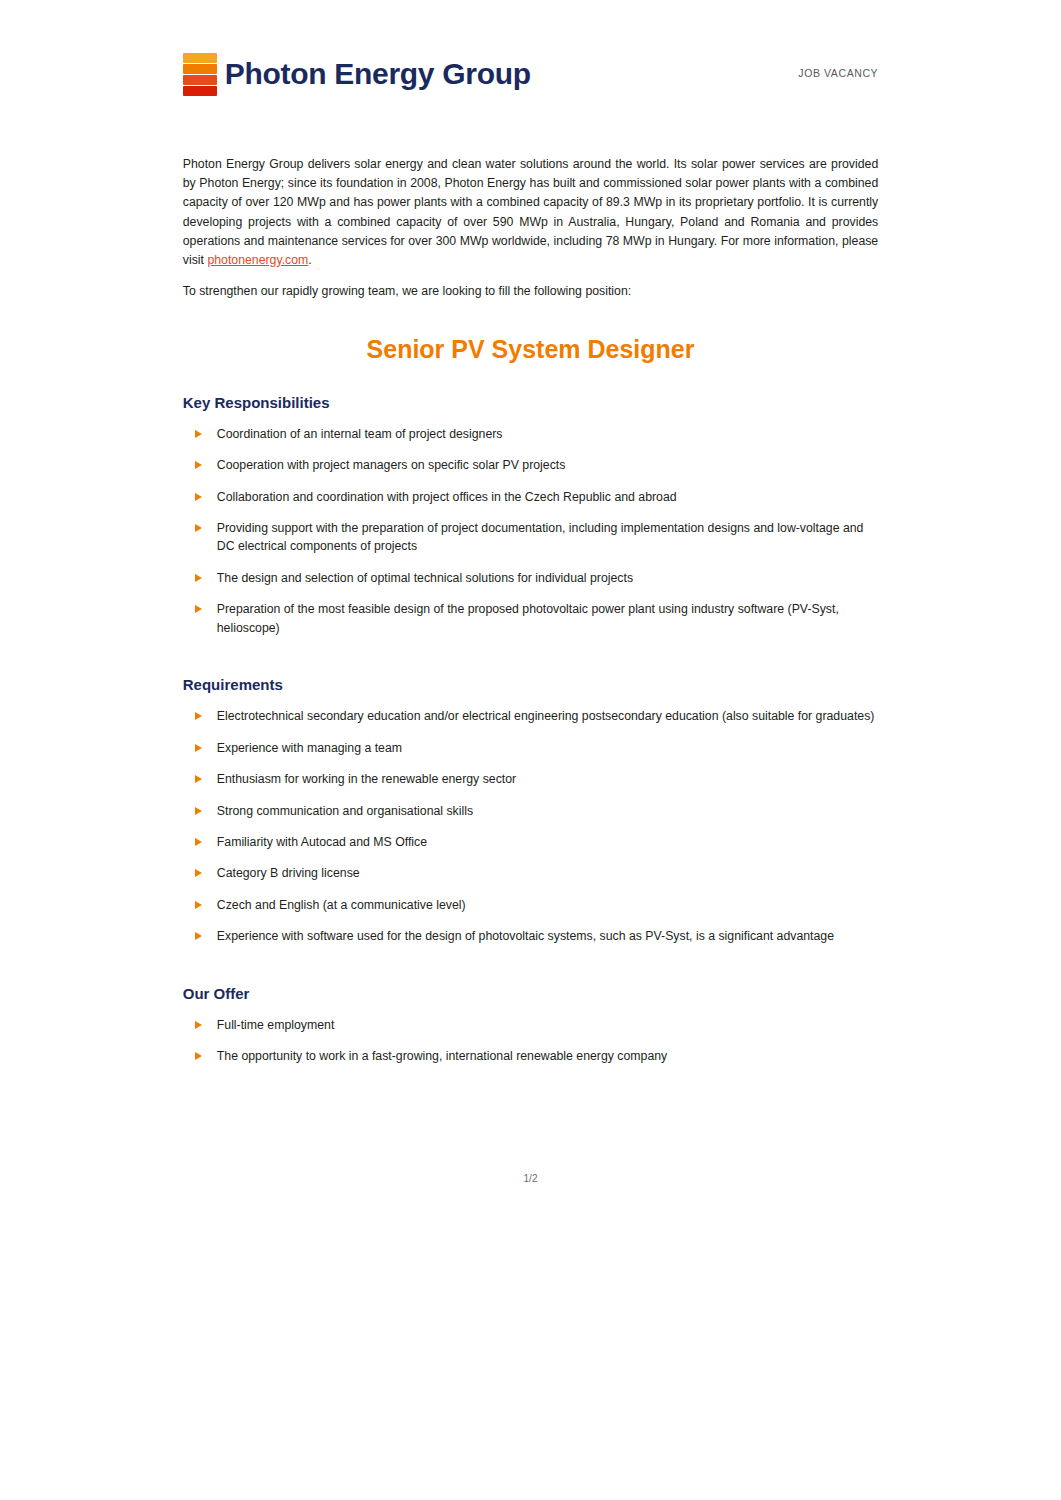Photon Energy Group
JOB VACANCY
Photon Energy Group delivers solar energy and clean water solutions around the world. Its solar power services are provided by Photon Energy; since its foundation in 2008, Photon Energy has built and commissioned solar power plants with a combined capacity of over 120 MWp and has power plants with a combined capacity of 89.3 MWp in its proprietary portfolio. It is currently developing projects with a combined capacity of over 590 MWp in Australia, Hungary, Poland and Romania and provides operations and maintenance services for over 300 MWp worldwide, including 78 MWp in Hungary. For more information, please visit photonenergy.com.
To strengthen our rapidly growing team, we are looking to fill the following position:
Senior PV System Designer
Key Responsibilities
Coordination of an internal team of project designers
Cooperation with project managers on specific solar PV projects
Collaboration and coordination with project offices in the Czech Republic and abroad
Providing support with the preparation of project documentation, including implementation designs and low-voltage and DC electrical components of projects
The design and selection of optimal technical solutions for individual projects
Preparation of the most feasible design of the proposed photovoltaic power plant using industry software (PV-Syst, helioscope)
Requirements
Electrotechnical secondary education and/or electrical engineering postsecondary education (also suitable for graduates)
Experience with managing a team
Enthusiasm for working in the renewable energy sector
Strong communication and organisational skills
Familiarity with Autocad and MS Office
Category B driving license
Czech and English (at a communicative level)
Experience with software used for the design of photovoltaic systems, such as PV-Syst, is a significant advantage
Our Offer
Full-time employment
The opportunity to work in a fast-growing, international renewable energy company
1/2